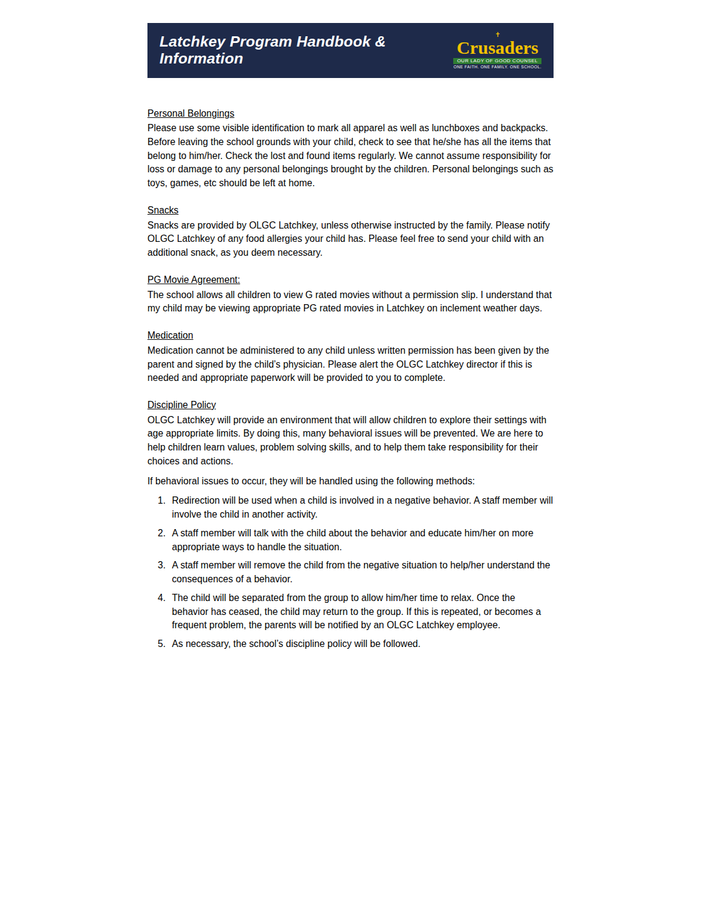Latchkey Program Handbook & Information
✝ Crusaders OUR LADY OF GOOD COUNSEL ONE FAITH. ONE FAMILY. ONE SCHOOL.
Personal Belongings
Please use some visible identification to mark all apparel as well as lunchboxes and backpacks. Before leaving the school grounds with your child, check to see that he/she has all the items that belong to him/her. Check the lost and found items regularly. We cannot assume responsibility for loss or damage to any personal belongings brought by the children. Personal belongings such as toys, games, etc should be left at home.
Snacks
Snacks are provided by OLGC Latchkey, unless otherwise instructed by the family. Please notify OLGC Latchkey of any food allergies your child has. Please feel free to send your child with an additional snack, as you deem necessary.
PG Movie Agreement:
The school allows all children to view G rated movies without a permission slip. I understand that my child may be viewing appropriate PG rated movies in Latchkey on inclement weather days.
Medication
Medication cannot be administered to any child unless written permission has been given by the parent and signed by the child’s physician. Please alert the OLGC Latchkey director if this is needed and appropriate paperwork will be provided to you to complete.
Discipline Policy
OLGC Latchkey will provide an environment that will allow children to explore their settings with age appropriate limits. By doing this, many behavioral issues will be prevented. We are here to help children learn values, problem solving skills, and to help them take responsibility for their choices and actions.
If behavioral issues to occur, they will be handled using the following methods:
Redirection will be used when a child is involved in a negative behavior. A staff member will involve the child in another activity.
A staff member will talk with the child about the behavior and educate him/her on more appropriate ways to handle the situation.
A staff member will remove the child from the negative situation to help/her understand the consequences of a behavior.
The child will be separated from the group to allow him/her time to relax. Once the behavior has ceased, the child may return to the group. If this is repeated, or becomes a frequent problem, the parents will be notified by an OLGC Latchkey employee.
As necessary, the school’s discipline policy will be followed.